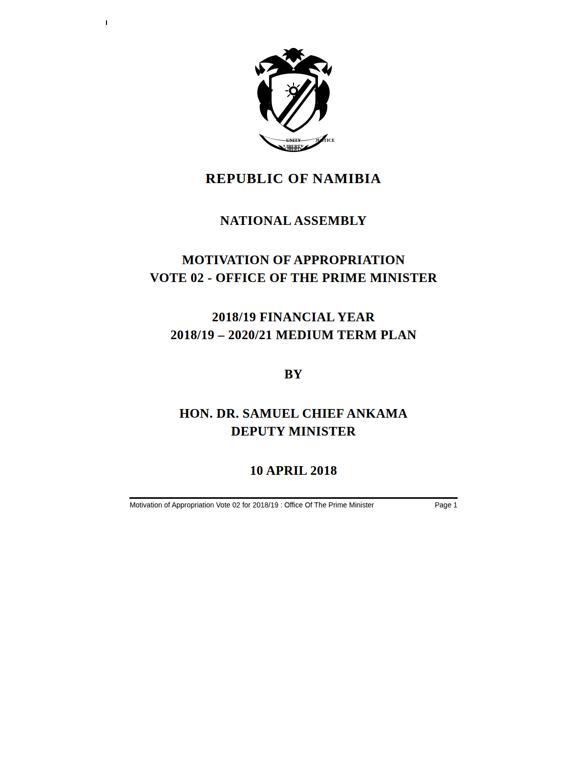UNITY LIBERTY JUSTICE LIBERTY
REPUBLIC OF NAMIBIA
NATIONAL ASSEMBLY
MOTIVATION OF APPROPRIATION
VOTE 02 - OFFICE OF THE PRIME MINISTER
2018/19 FINANCIAL YEAR
2018/19 – 2020/21 MEDIUM TERM PLAN
BY
HON. DR. SAMUEL CHIEF ANKAMA
DEPUTY MINISTER
10 APRIL 2018
Motivation of Appropriation Vote 02 for 2018/19 : Office Of The Prime Minister
Page 1